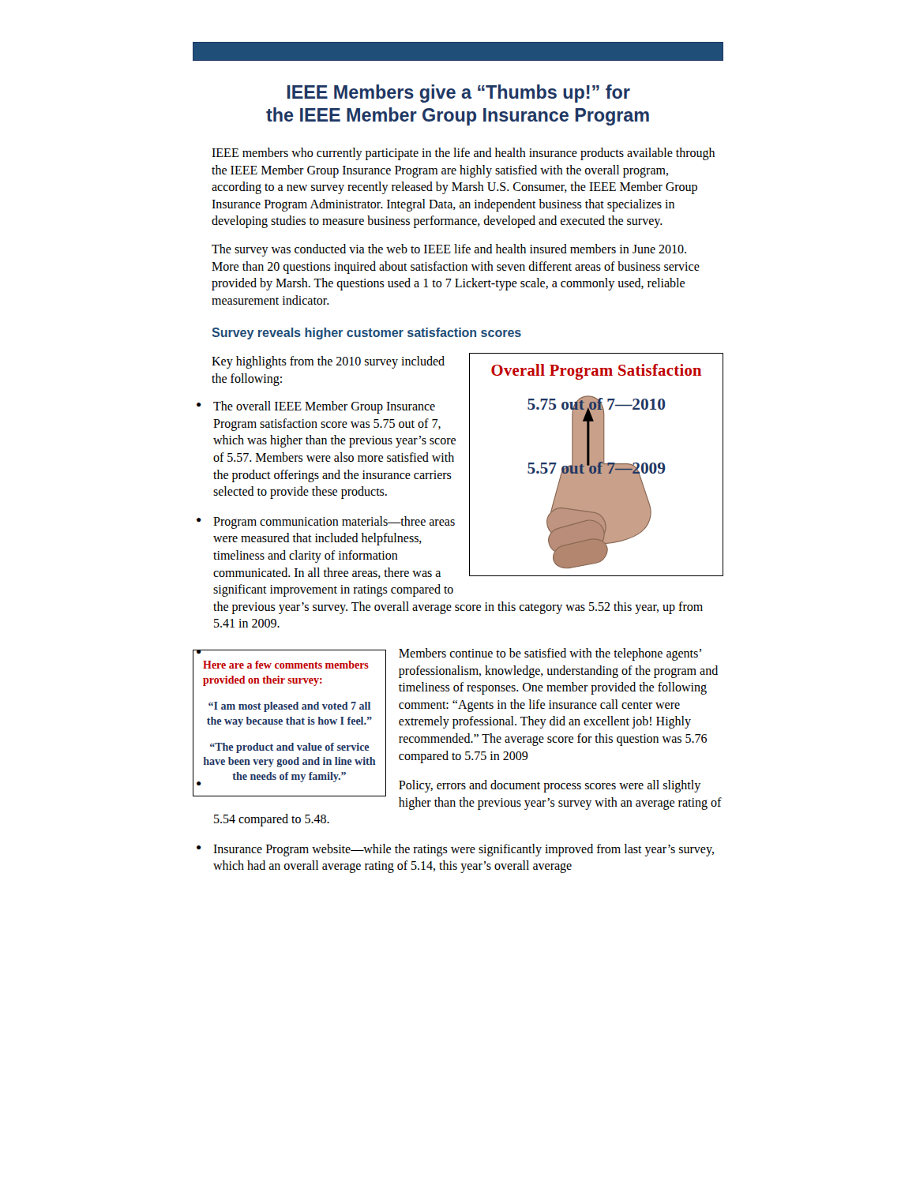IEEE Members give a “Thumbs up!” for
the IEEE Member Group Insurance Program
IEEE members who currently participate in the life and health insurance products available through the IEEE Member Group Insurance Program are highly satisfied with the overall program, according to a new survey recently released by Marsh U.S. Consumer, the IEEE Member Group Insurance Program Administrator. Integral Data, an independent business that specializes in developing studies to measure business performance, developed and executed the survey.
The survey was conducted via the web to IEEE life and health insured members in June 2010. More than 20 questions inquired about satisfaction with seven different areas of business service provided by Marsh. The questions used a 1 to 7 Lickert-type scale, a commonly used, reliable measurement indicator.
Survey reveals higher customer satisfaction scores
Overall Program Satisfaction
5.75 out of 7—2010
5.57 out of 7—2009
Key highlights from the 2010 survey included the following:
The overall IEEE Member Group Insurance Program satisfaction score was 5.75 out of 7, which was higher than the previous year’s score of 5.57. Members were also more satisfied with the product offerings and the insurance carriers selected to provide these products.
Program communication materials—three areas were measured that included helpfulness, timeliness and clarity of information communicated. In all three areas, there was a significant improvement in ratings compared to the previous year’s survey. The overall average score in this category was 5.52 this year, up from 5.41 in 2009.
Here are a few comments members provided on their survey:
“I am most pleased and voted 7 all the way because that is how I feel.”
“The product and value of service have been very good and in line with the needs of my family.”
Members continue to be satisfied with the telephone agents’ professionalism, knowledge, understanding of the program and timeliness of responses. One member provided the following comment: “Agents in the life insurance call center were extremely professional. They did an excellent job! Highly recommended.” The average score for this question was 5.76 compared to 5.75 in 2009
Policy, errors and document process scores were all slightly higher than the previous year’s survey with an average rating of 5.54 compared to 5.48.
Insurance Program website—while the ratings were significantly improved from last year’s survey, which had an overall average rating of 5.14, this year’s overall average